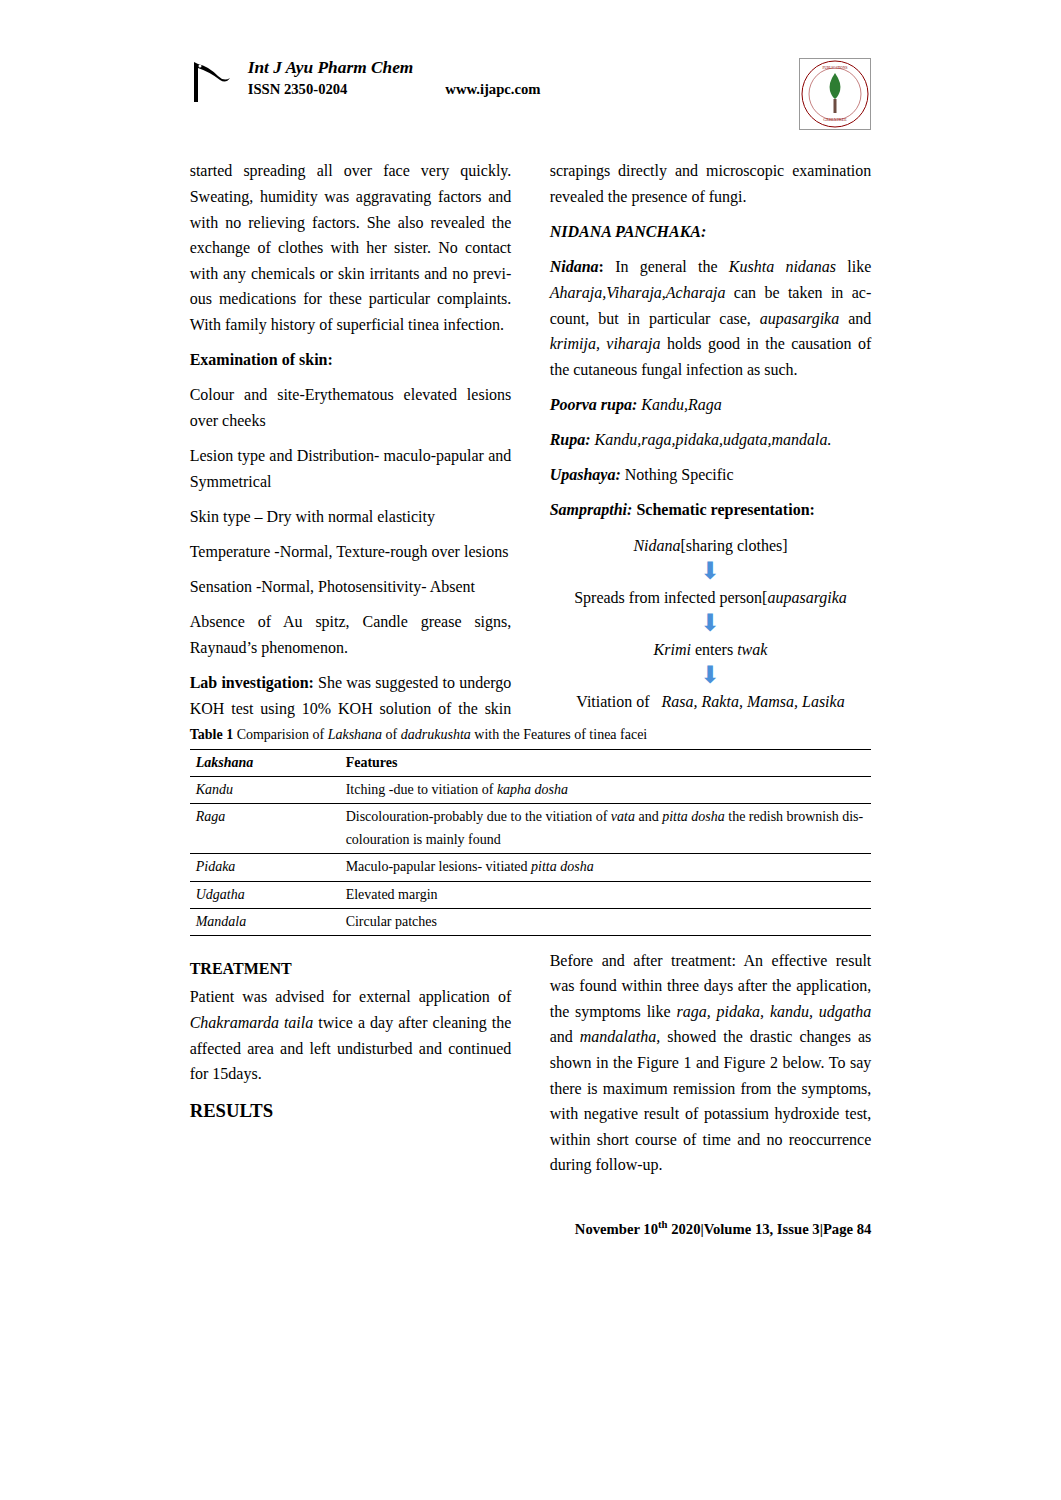Int J Ayu Pharm Chem
ISSN 2350-0204
www.ijapc.com
GREENTREE PUBLICATIONS
started spreading all over face very quickly. Sweating, humidity was aggravating factors and with no relieving factors. She also revealed the exchange of clothes with her sister. No contact with any chemicals or skin irritants and no previous medications for these particular complaints. With family history of superficial tinea infection.
Examination of skin:
Colour and site-Erythematous elevated lesions over cheeks
Lesion type and Distribution- maculo-papular and Symmetrical
Skin type – Dry with normal elasticity
Temperature -Normal, Texture-rough over lesions
Sensation -Normal, Photosensitivity- Absent
Absence of Au spitz, Candle grease signs, Raynaud’s phenomenon.
Lab investigation: She was suggested to undergo KOH test using 10% KOH solution of the skin scrapings directly and microscopic examination revealed the presence of fungi.
NIDANA PANCHAKA:
Nidana: In general the Kushta nidanas like Aharaja,Viharaja,Acharaja can be taken in account, but in particular case, aupasargika and krimija, viharaja holds good in the causation of the cutaneous fungal infection as such.
Poorva rupa: Kandu,Raga
Rupa: Kandu,raga,pidaka,udgata,mandala.
Upashaya: Nothing Specific
Samprapthi: Schematic representation:
Nidana[sharing clothes]
⬇
Spreads from infected person[aupasargika
⬇
Krimi enters twak
⬇
Vitiation of Rasa, Rakta, Mamsa, Lasika
Table 1 Comparision of Lakshana of dadrukushta with the Features of tinea facei
| Lakshana | Features |
| --- | --- |
| Kandu | Itching -due to vitiation of kapha dosha |
| Raga | Discolouration-probably due to the vitiation of vata and pitta dosha the redish brownish discolouration is mainly found |
| Pidaka | Maculo-papular lesions- vitiated pitta dosha |
| Udgatha | Elevated margin |
| Mandala | Circular patches |
TREATMENT
Patient was advised for external application of Chakramarda taila twice a day after cleaning the affected area and left undisturbed and continued for 15days.
RESULTS
Before and after treatment: An effective result was found within three days after the application, the symptoms like raga, pidaka, kandu, udgatha and mandalatha, showed the drastic changes as shown in the Figure 1 and Figure 2 below. To say there is maximum remission from the symptoms, with negative result of potassium hydroxide test, within short course of time and no reoccurrence during follow-up.
November 10th 2020|Volume 13, Issue 3|Page 84